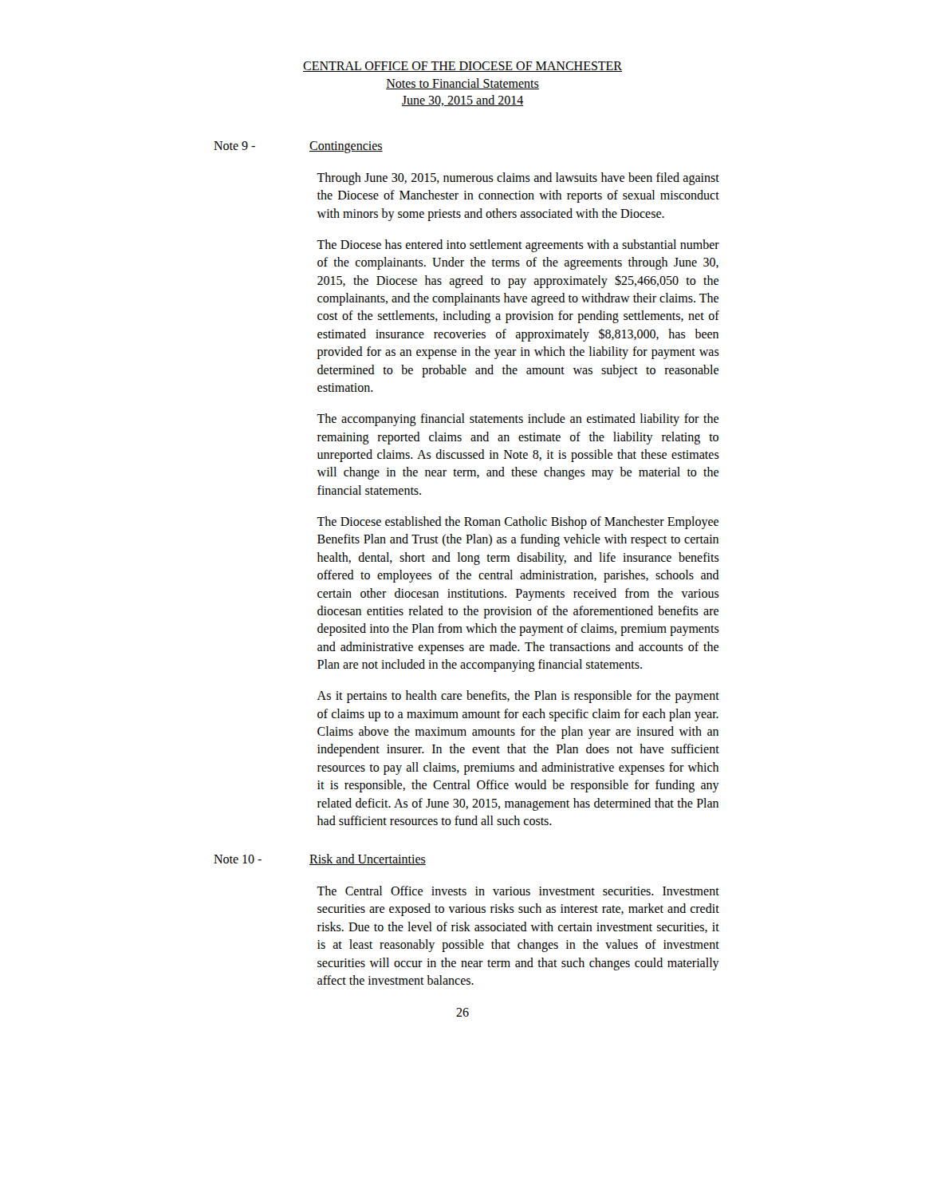CENTRAL OFFICE OF THE DIOCESE OF MANCHESTER
Notes to Financial Statements
June 30, 2015 and 2014
Note 9 -
Contingencies
Through June 30, 2015, numerous claims and lawsuits have been filed against the Diocese of Manchester in connection with reports of sexual misconduct with minors by some priests and others associated with the Diocese.
The Diocese has entered into settlement agreements with a substantial number of the complainants. Under the terms of the agreements through June 30, 2015, the Diocese has agreed to pay approximately $25,466,050 to the complainants, and the complainants have agreed to withdraw their claims. The cost of the settlements, including a provision for pending settlements, net of estimated insurance recoveries of approximately $8,813,000, has been provided for as an expense in the year in which the liability for payment was determined to be probable and the amount was subject to reasonable estimation.
The accompanying financial statements include an estimated liability for the remaining reported claims and an estimate of the liability relating to unreported claims. As discussed in Note 8, it is possible that these estimates will change in the near term, and these changes may be material to the financial statements.
The Diocese established the Roman Catholic Bishop of Manchester Employee Benefits Plan and Trust (the Plan) as a funding vehicle with respect to certain health, dental, short and long term disability, and life insurance benefits offered to employees of the central administration, parishes, schools and certain other diocesan institutions. Payments received from the various diocesan entities related to the provision of the aforementioned benefits are deposited into the Plan from which the payment of claims, premium payments and administrative expenses are made. The transactions and accounts of the Plan are not included in the accompanying financial statements.
As it pertains to health care benefits, the Plan is responsible for the payment of claims up to a maximum amount for each specific claim for each plan year. Claims above the maximum amounts for the plan year are insured with an independent insurer. In the event that the Plan does not have sufficient resources to pay all claims, premiums and administrative expenses for which it is responsible, the Central Office would be responsible for funding any related deficit. As of June 30, 2015, management has determined that the Plan had sufficient resources to fund all such costs.
Note 10 -
Risk and Uncertainties
The Central Office invests in various investment securities. Investment securities are exposed to various risks such as interest rate, market and credit risks. Due to the level of risk associated with certain investment securities, it is at least reasonably possible that changes in the values of investment securities will occur in the near term and that such changes could materially affect the investment balances.
26